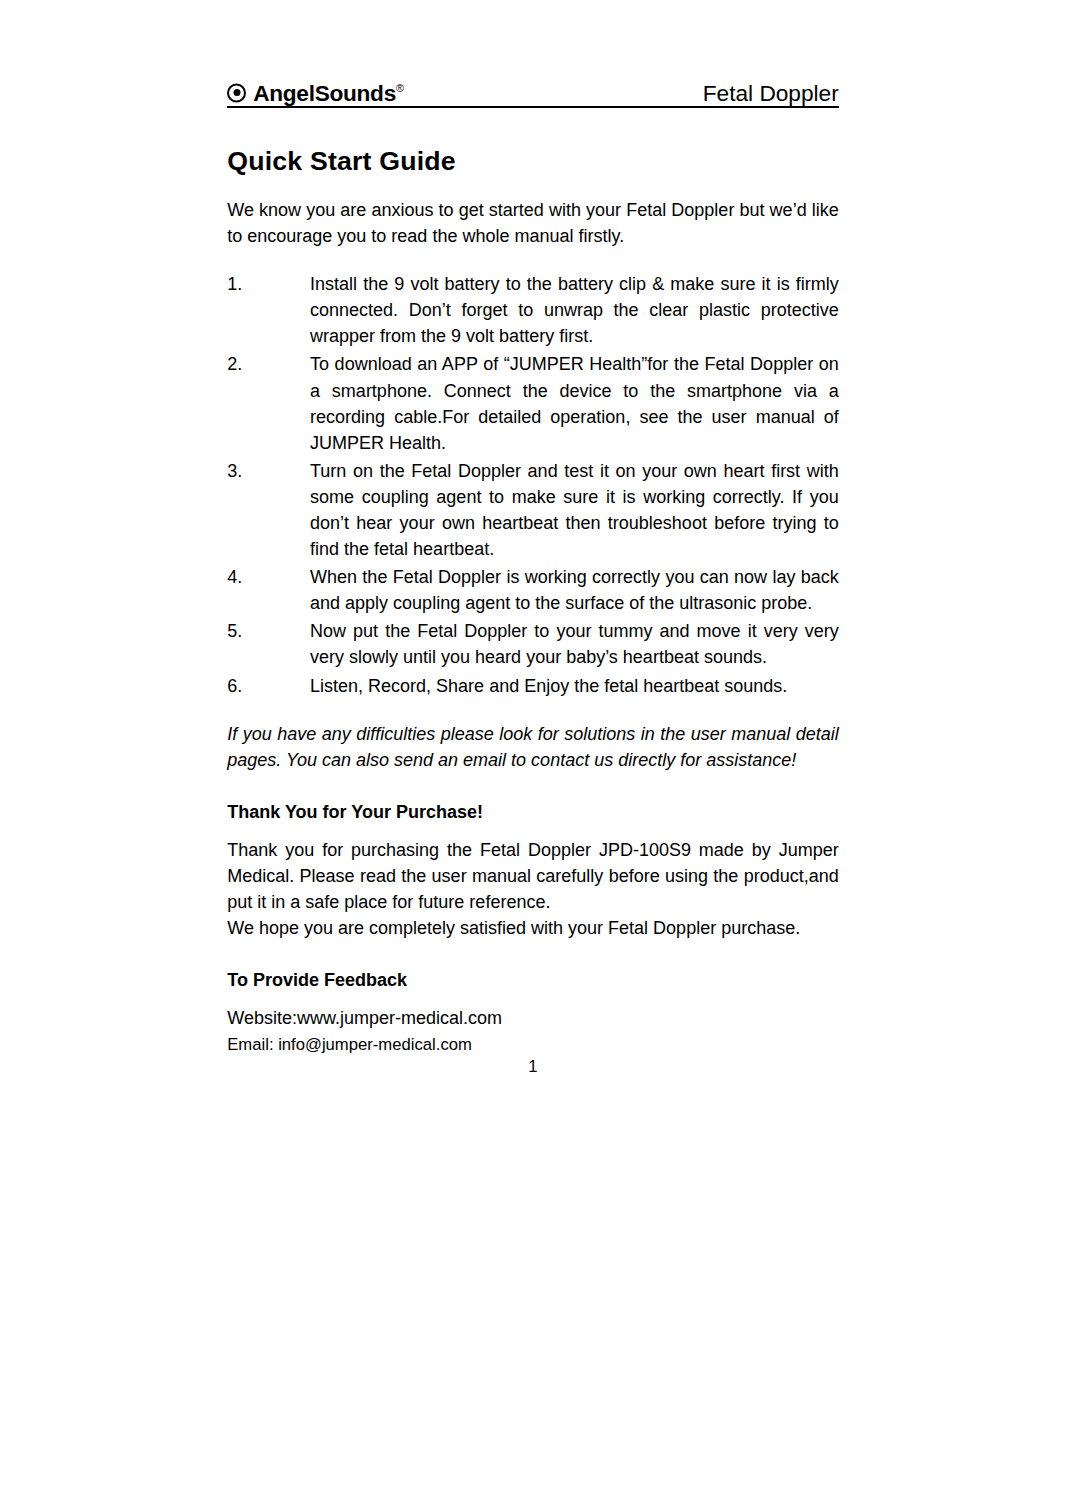AngelSounds®
Fetal Doppler
Quick Start Guide
We know you are anxious to get started with your Fetal Doppler but we’d like to encourage you to read the whole manual firstly.
Install the 9 volt battery to the battery clip & make sure it is firmly connected. Don’t forget to unwrap the clear plastic protective wrapper from the 9 volt battery first.
To download an APP of “JUMPER Health”for the Fetal Doppler on a smartphone. Connect the device to the smartphone via a recording cable.For detailed operation, see the user manual of JUMPER Health.
Turn on the Fetal Doppler and test it on your own heart first with some coupling agent to make sure it is working correctly. If you don’t hear your own heartbeat then troubleshoot before trying to find the fetal heartbeat.
When the Fetal Doppler is working correctly you can now lay back and apply coupling agent to the surface of the ultrasonic probe.
Now put the Fetal Doppler to your tummy and move it very very very slowly until you heard your baby’s heartbeat sounds.
Listen, Record, Share and Enjoy the fetal heartbeat sounds.
If you have any difficulties please look for solutions in the user manual detail pages. You can also send an email to contact us directly for assistance!
Thank You for Your Purchase!
Thank you for purchasing the Fetal Doppler JPD-100S9 made by Jumper Medical. Please read the user manual carefully before using the product,and put it in a safe place for future reference.
We hope you are completely satisfied with your Fetal Doppler purchase.
To Provide Feedback
Website:www.jumper-medical.com Email: info@jumper-medical.com
1